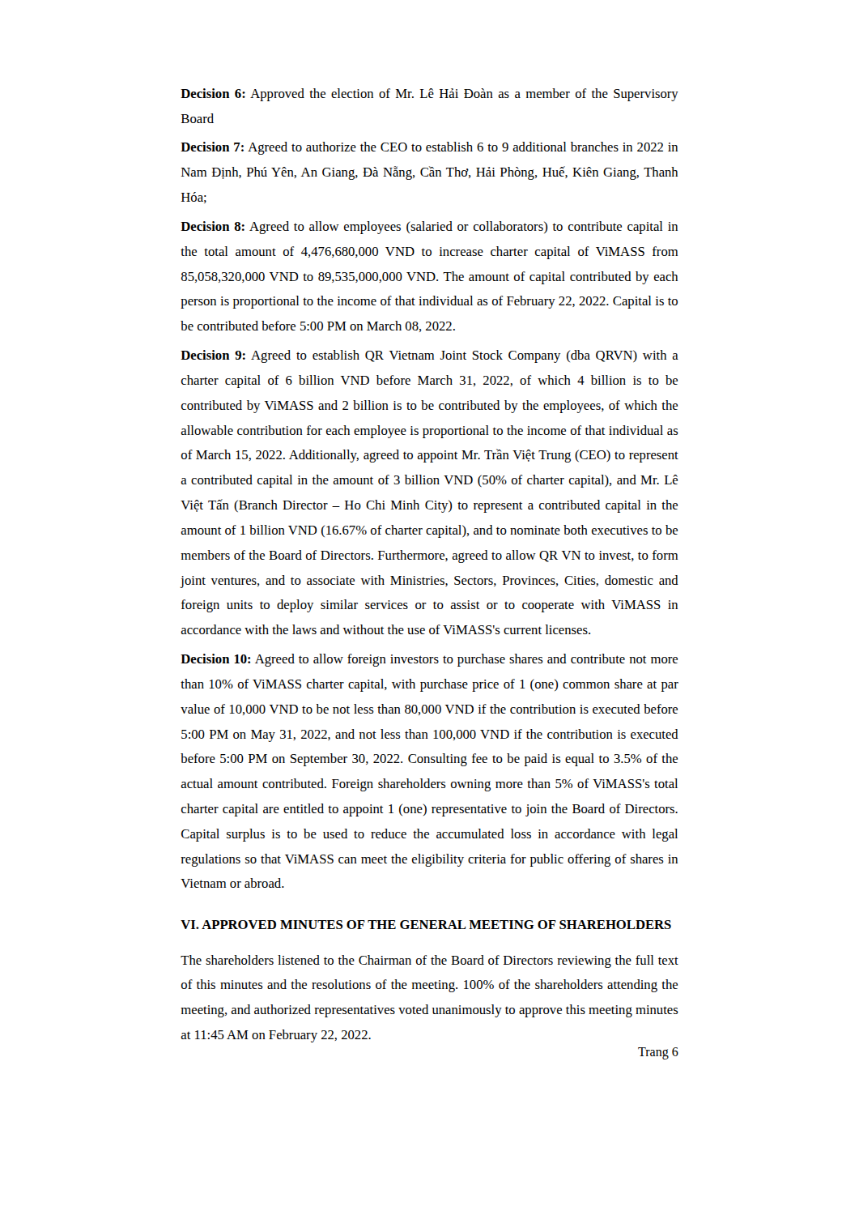Decision 6: Approved the election of Mr. Lê Hải Đoàn as a member of the Supervisory Board
Decision 7: Agreed to authorize the CEO to establish 6 to 9 additional branches in 2022 in Nam Định, Phú Yên, An Giang, Đà Nẵng, Cần Thơ, Hải Phòng, Huế, Kiên Giang, Thanh Hóa;
Decision 8: Agreed to allow employees (salaried or collaborators) to contribute capital in the total amount of 4,476,680,000 VND to increase charter capital of ViMASS from 85,058,320,000 VND to 89,535,000,000 VND. The amount of capital contributed by each person is proportional to the income of that individual as of February 22, 2022. Capital is to be contributed before 5:00 PM on March 08, 2022.
Decision 9: Agreed to establish QR Vietnam Joint Stock Company (dba QRVN) with a charter capital of 6 billion VND before March 31, 2022, of which 4 billion is to be contributed by ViMASS and 2 billion is to be contributed by the employees, of which the allowable contribution for each employee is proportional to the income of that individual as of March 15, 2022. Additionally, agreed to appoint Mr. Trần Việt Trung (CEO) to represent a contributed capital in the amount of 3 billion VND (50% of charter capital), and Mr. Lê Việt Tấn (Branch Director – Ho Chi Minh City) to represent a contributed capital in the amount of 1 billion VND (16.67% of charter capital), and to nominate both executives to be members of the Board of Directors. Furthermore, agreed to allow QR VN to invest, to form joint ventures, and to associate with Ministries, Sectors, Provinces, Cities, domestic and foreign units to deploy similar services or to assist or to cooperate with ViMASS in accordance with the laws and without the use of ViMASS's current licenses.
Decision 10: Agreed to allow foreign investors to purchase shares and contribute not more than 10% of ViMASS charter capital, with purchase price of 1 (one) common share at par value of 10,000 VND to be not less than 80,000 VND if the contribution is executed before 5:00 PM on May 31, 2022, and not less than 100,000 VND if the contribution is executed before 5:00 PM on September 30, 2022. Consulting fee to be paid is equal to 3.5% of the actual amount contributed. Foreign shareholders owning more than 5% of ViMASS's total charter capital are entitled to appoint 1 (one) representative to join the Board of Directors. Capital surplus is to be used to reduce the accumulated loss in accordance with legal regulations so that ViMASS can meet the eligibility criteria for public offering of shares in Vietnam or abroad.
VI. APPROVED MINUTES OF THE GENERAL MEETING OF SHAREHOLDERS
The shareholders listened to the Chairman of the Board of Directors reviewing the full text of this minutes and the resolutions of the meeting. 100% of the shareholders attending the meeting, and authorized representatives voted unanimously to approve this meeting minutes at 11:45 AM on February 22, 2022.
Trang 6